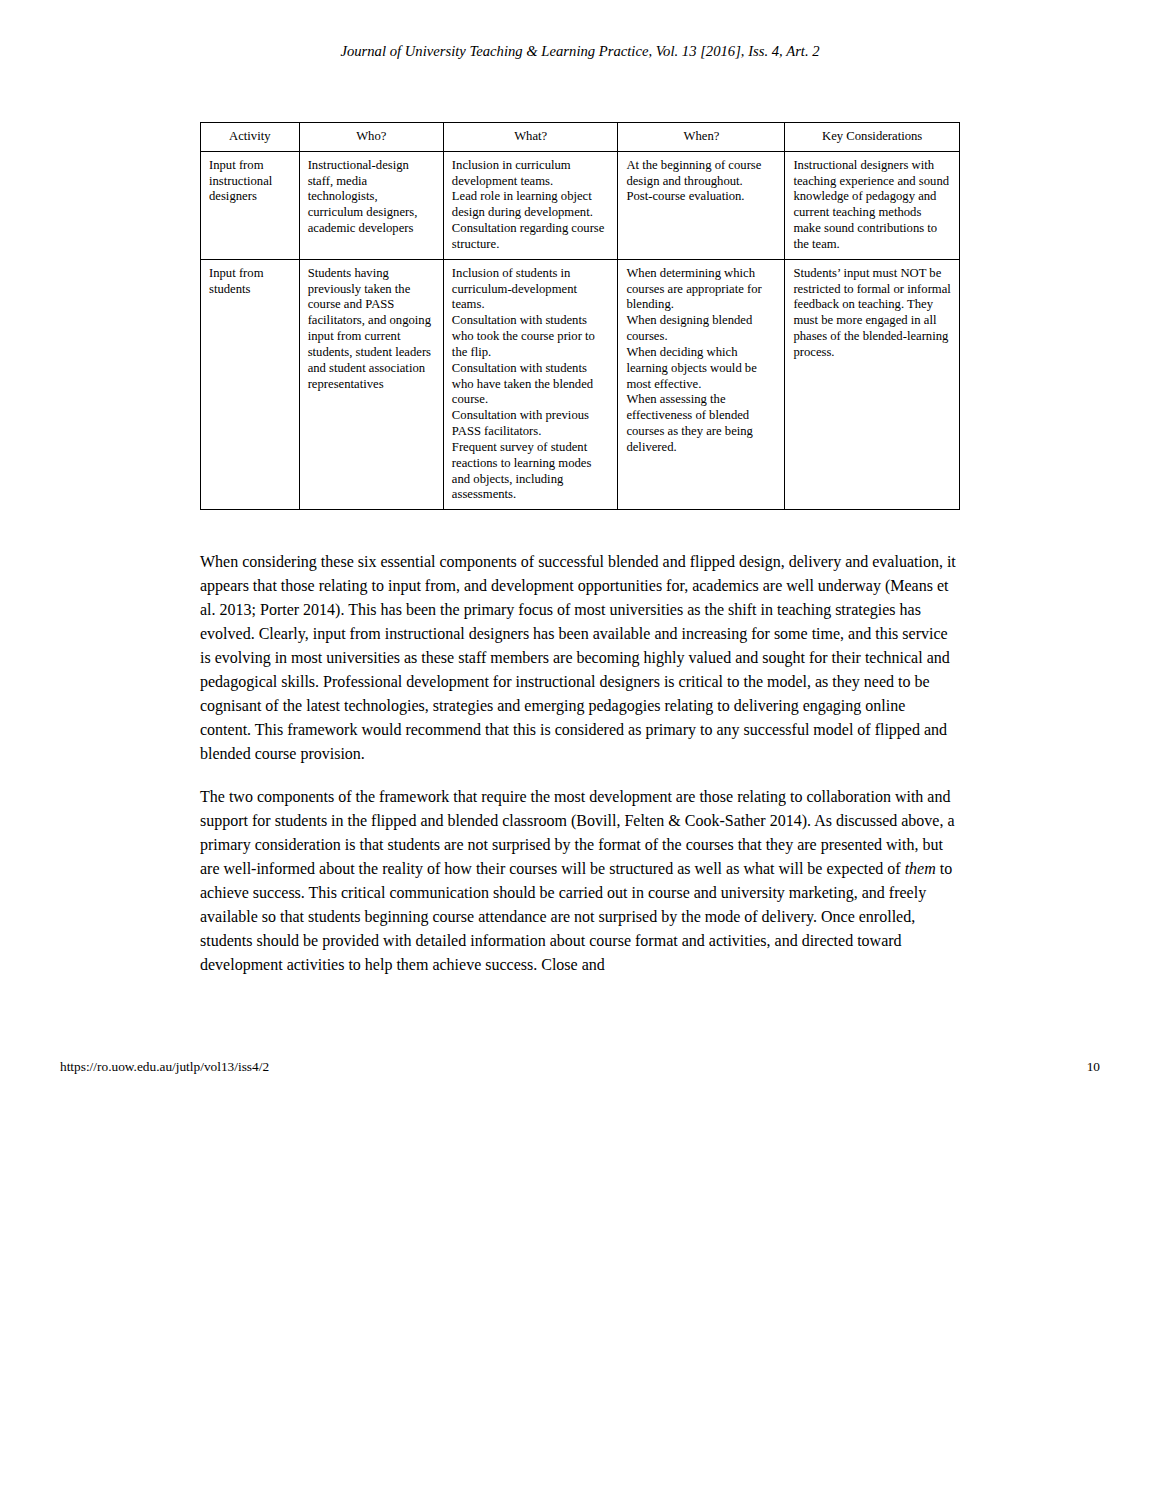Journal of University Teaching & Learning Practice, Vol. 13 [2016], Iss. 4, Art. 2
| Activity | Who? | What? | When? | Key Considerations |
| --- | --- | --- | --- | --- |
| Input from instructional designers | Instructional-design staff, media technologists, curriculum designers, academic developers | Inclusion in curriculum development teams. Lead role in learning object design during development. Consultation regarding course structure. | At the beginning of course design and throughout. Post-course evaluation. | Instructional designers with teaching experience and sound knowledge of pedagogy and current teaching methods make sound contributions to the team. |
| Input from students | Students having previously taken the course and PASS facilitators, and ongoing input from current students, student leaders and student association representatives | Inclusion of students in curriculum-development teams. Consultation with students who took the course prior to the flip. Consultation with students who have taken the blended course. Consultation with previous PASS facilitators. Frequent survey of student reactions to learning modes and objects, including assessments. | When determining which courses are appropriate for blending. When designing blended courses. When deciding which learning objects would be most effective. When assessing the effectiveness of blended courses as they are being delivered. | Students’ input must NOT be restricted to formal or informal feedback on teaching. They must be more engaged in all phases of the blended-learning process. |
When considering these six essential components of successful blended and flipped design, delivery and evaluation, it appears that those relating to input from, and development opportunities for, academics are well underway (Means et al. 2013; Porter 2014). This has been the primary focus of most universities as the shift in teaching strategies has evolved. Clearly, input from instructional designers has been available and increasing for some time, and this service is evolving in most universities as these staff members are becoming highly valued and sought for their technical and pedagogical skills. Professional development for instructional designers is critical to the model, as they need to be cognisant of the latest technologies, strategies and emerging pedagogies relating to delivering engaging online content. This framework would recommend that this is considered as primary to any successful model of flipped and blended course provision.
The two components of the framework that require the most development are those relating to collaboration with and support for students in the flipped and blended classroom (Bovill, Felten & Cook-Sather 2014). As discussed above, a primary consideration is that students are not surprised by the format of the courses that they are presented with, but are well-informed about the reality of how their courses will be structured as well as what will be expected of them to achieve success. This critical communication should be carried out in course and university marketing, and freely available so that students beginning course attendance are not surprised by the mode of delivery. Once enrolled, students should be provided with detailed information about course format and activities, and directed toward development activities to help them achieve success. Close and
https://ro.uow.edu.au/jutlp/vol13/iss4/2 10